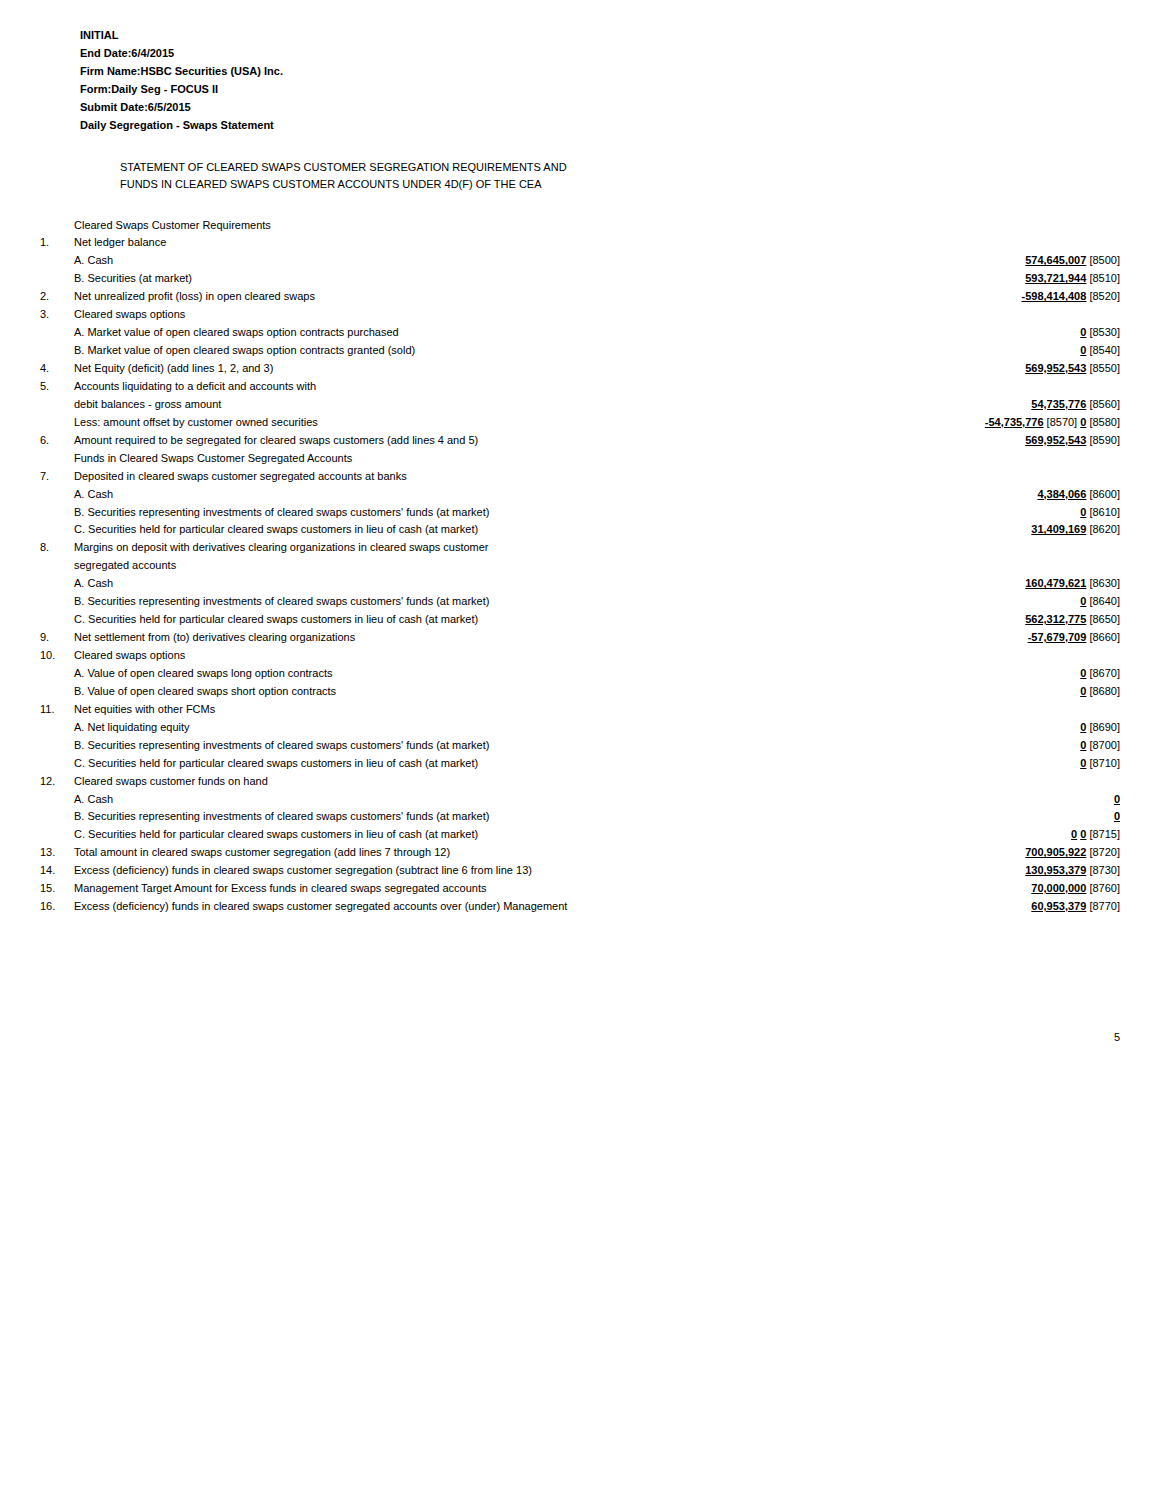INITIAL
End Date:6/4/2015
Firm Name:HSBC Securities (USA) Inc.
Form:Daily Seg - FOCUS II
Submit Date:6/5/2015
Daily Segregation - Swaps Statement
STATEMENT OF CLEARED SWAPS CUSTOMER SEGREGATION REQUIREMENTS AND
FUNDS IN CLEARED SWAPS CUSTOMER ACCOUNTS UNDER 4D(F) OF THE CEA
| | Cleared Swaps Customer Requirements | |
| 1. | Net ledger balance | |
| | A. Cash | 574,645,007 [8500] |
| | B. Securities (at market) | 593,721,944 [8510] |
| 2. | Net unrealized profit (loss) in open cleared swaps | -598,414,408 [8520] |
| 3. | Cleared swaps options | |
| | A. Market value of open cleared swaps option contracts purchased | 0 [8530] |
| | B. Market value of open cleared swaps option contracts granted (sold) | 0 [8540] |
| 4. | Net Equity (deficit) (add lines 1, 2, and 3) | 569,952,543 [8550] |
| 5. | Accounts liquidating to a deficit and accounts with | |
| | debit balances - gross amount | 54,735,776 [8560] |
| | Less: amount offset by customer owned securities | -54,735,776 [8570] 0 [8580] |
| 6. | Amount required to be segregated for cleared swaps customers (add lines 4 and 5) | 569,952,543 [8590] |
| | Funds in Cleared Swaps Customer Segregated Accounts | |
| 7. | Deposited in cleared swaps customer segregated accounts at banks | |
| | A. Cash | 4,384,066 [8600] |
| | B. Securities representing investments of cleared swaps customers' funds (at market) | 0 [8610] |
| | C. Securities held for particular cleared swaps customers in lieu of cash (at market) | 31,409,169 [8620] |
| 8. | Margins on deposit with derivatives clearing organizations in cleared swaps customer | |
| | segregated accounts | |
| | A. Cash | 160,479,621 [8630] |
| | B. Securities representing investments of cleared swaps customers' funds (at market) | 0 [8640] |
| | C. Securities held for particular cleared swaps customers in lieu of cash (at market) | 562,312,775 [8650] |
| 9. | Net settlement from (to) derivatives clearing organizations | -57,679,709 [8660] |
| 10. | Cleared swaps options | |
| | A. Value of open cleared swaps long option contracts | 0 [8670] |
| | B. Value of open cleared swaps short option contracts | 0 [8680] |
| 11. | Net equities with other FCMs | |
| | A. Net liquidating equity | 0 [8690] |
| | B. Securities representing investments of cleared swaps customers' funds (at market) | 0 [8700] |
| | C. Securities held for particular cleared swaps customers in lieu of cash (at market) | 0 [8710] |
| 12. | Cleared swaps customer funds on hand | |
| | A. Cash | 0 |
| | B. Securities representing investments of cleared swaps customers' funds (at market) | 0 |
| | C. Securities held for particular cleared swaps customers in lieu of cash (at market) | 0 0 [8715] |
| 13. | Total amount in cleared swaps customer segregation (add lines 7 through 12) | 700,905,922 [8720] |
| 14. | Excess (deficiency) funds in cleared swaps customer segregation (subtract line 6 from line 13) | 130,953,379 [8730] |
| 15. | Management Target Amount for Excess funds in cleared swaps segregated accounts | 70,000,000 [8760] |
| 16. | Excess (deficiency) funds in cleared swaps customer segregated accounts over (under) Management | 60,953,379 [8770] |
5